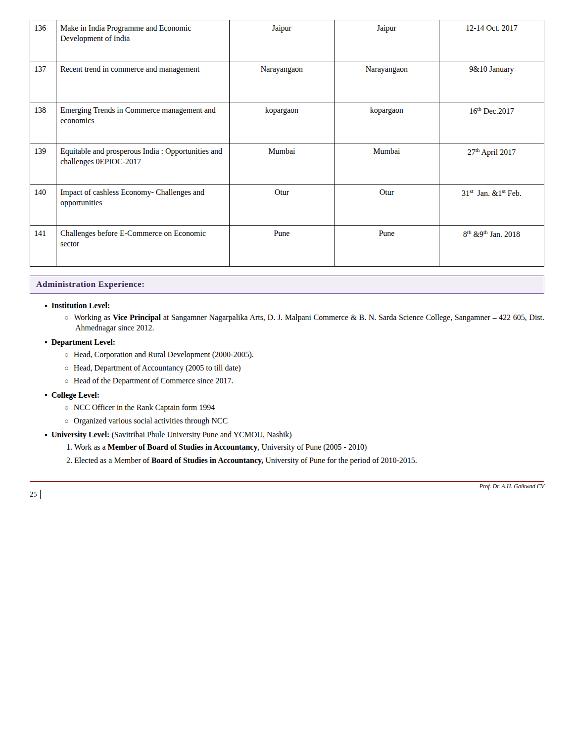| 136 | Make in India Programme and Economic Development of India | Jaipur | Jaipur | 12-14 Oct. 2017 |
| 137 | Recent trend in commerce and management | Narayangaon | Narayangaon | 9&10 January |
| 138 | Emerging Trends in Commerce management and economics | kopargaon | kopargaon | 16 th Dec.2017 |
| 139 | Equitable and prosperous India : Opportunities and challenges 0EPIOC-2017 | Mumbai | Mumbai | 27 th April 2017 |
| 140 | Impact of cashless Economy- Challenges and opportunities | Otur | Otur | 31 st Jan. &1 st Feb. |
| 141 | Challenges before E-Commerce on Economic sector | Pune | Pune | 8 th &9 th Jan. 2018 |
Administration Experience:
Institution Level:
Working as Vice Principal at Sangamner Nagarpalika Arts, D. J. Malpani Commerce & B. N. Sarda Science College, Sangamner – 422 605, Dist. Ahmednagar since 2012.
Department Level:
Head, Corporation and Rural Development (2000-2005).
Head, Department of Accountancy (2005 to till date)
Head of the Department of Commerce since 2017.
College Level:
NCC Officer in the Rank Captain form 1994
Organized various social activities through NCC
University Level: (Savitribai Phule University Pune and YCMOU, Nashik)
Work as a Member of Board of Studies in Accountancy, University of Pune (2005 - 2010)
Elected as a Member of Board of Studies in Accountancy, University of Pune for the period of 2010-2015.
Prof. Dr. A.H. Gaikwad CV
25